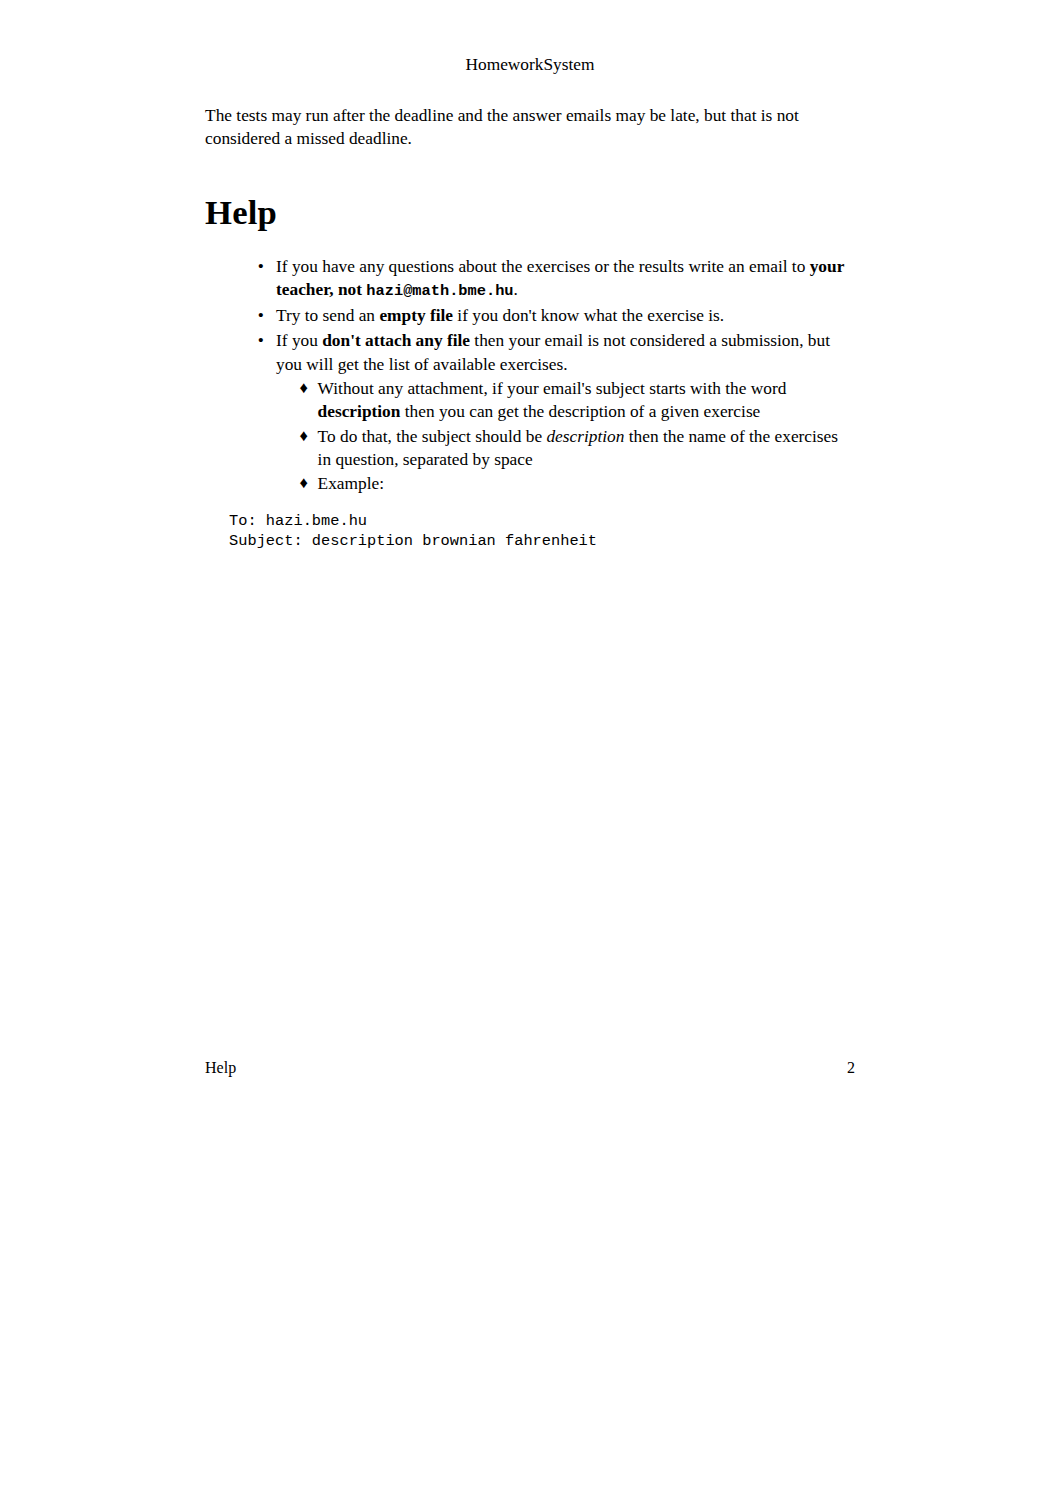HomeworkSystem
The tests may run after the deadline and the answer emails may be late, but that is not considered a missed deadline.
Help
If you have any questions about the exercises or the results write an email to your teacher, not hazi@math.bme.hu.
Try to send an empty file if you don't know what the exercise is.
If you don't attach any file then your email is not considered a submission, but you will get the list of available exercises.
Without any attachment, if your email's subject starts with the word description then you can get the description of a given exercise
To do that, the subject should be description then the name of the exercises in question, separated by space
Example:
To: hazi.bme.hu
Subject: description brownian fahrenheit
Help 2